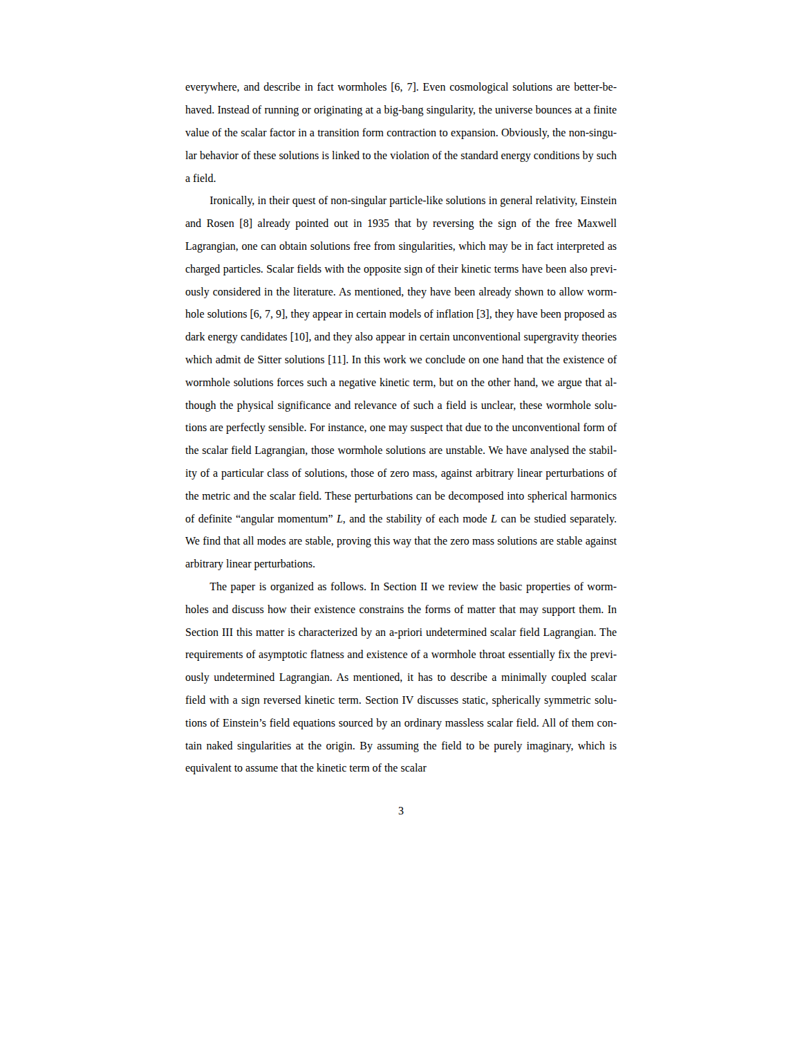everywhere, and describe in fact wormholes [6, 7]. Even cosmological solutions are better-behaved. Instead of running or originating at a big-bang singularity, the universe bounces at a finite value of the scalar factor in a transition form contraction to expansion. Obviously, the non-singular behavior of these solutions is linked to the violation of the standard energy conditions by such a field.
Ironically, in their quest of non-singular particle-like solutions in general relativity, Einstein and Rosen [8] already pointed out in 1935 that by reversing the sign of the free Maxwell Lagrangian, one can obtain solutions free from singularities, which may be in fact interpreted as charged particles. Scalar fields with the opposite sign of their kinetic terms have been also previously considered in the literature. As mentioned, they have been already shown to allow wormhole solutions [6, 7, 9], they appear in certain models of inflation [3], they have been proposed as dark energy candidates [10], and they also appear in certain unconventional supergravity theories which admit de Sitter solutions [11]. In this work we conclude on one hand that the existence of wormhole solutions forces such a negative kinetic term, but on the other hand, we argue that although the physical significance and relevance of such a field is unclear, these wormhole solutions are perfectly sensible. For instance, one may suspect that due to the unconventional form of the scalar field Lagrangian, those wormhole solutions are unstable. We have analysed the stability of a particular class of solutions, those of zero mass, against arbitrary linear perturbations of the metric and the scalar field. These perturbations can be decomposed into spherical harmonics of definite “angular momentum” L, and the stability of each mode L can be studied separately. We find that all modes are stable, proving this way that the zero mass solutions are stable against arbitrary linear perturbations.
The paper is organized as follows. In Section II we review the basic properties of wormholes and discuss how their existence constrains the forms of matter that may support them. In Section III this matter is characterized by an a-priori undetermined scalar field Lagrangian. The requirements of asymptotic flatness and existence of a wormhole throat essentially fix the previously undetermined Lagrangian. As mentioned, it has to describe a minimally coupled scalar field with a sign reversed kinetic term. Section IV discusses static, spherically symmetric solutions of Einstein’s field equations sourced by an ordinary massless scalar field. All of them contain naked singularities at the origin. By assuming the field to be purely imaginary, which is equivalent to assume that the kinetic term of the scalar
3